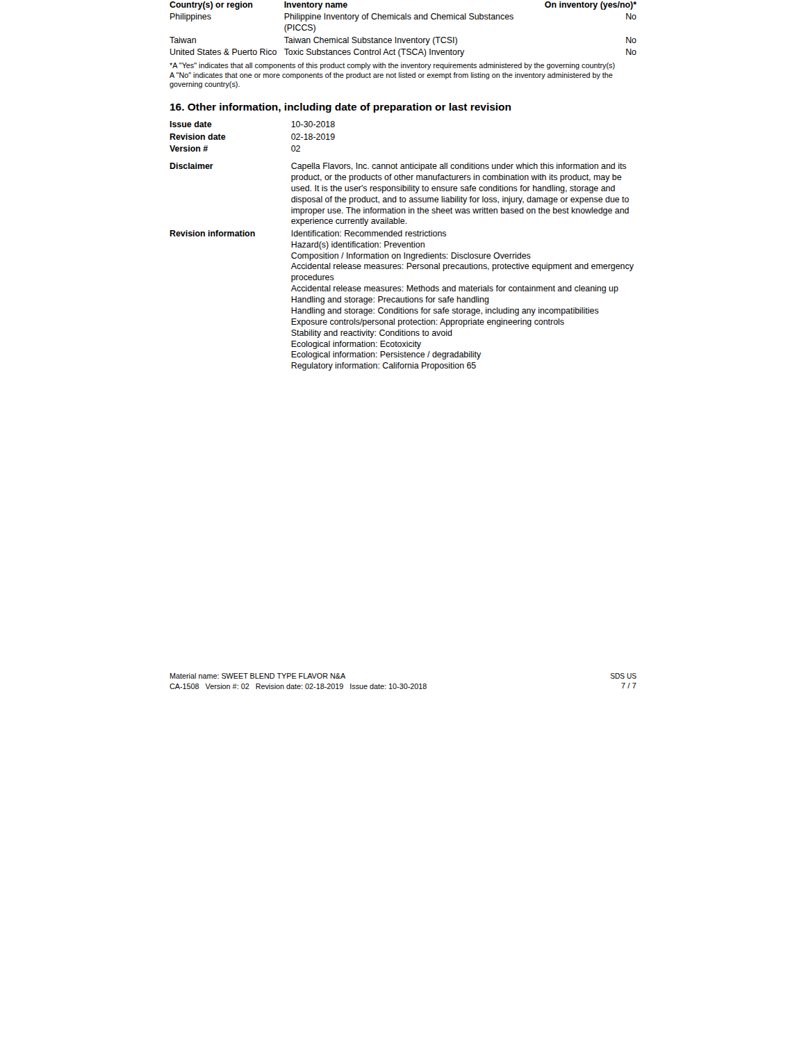| Country(s) or region | Inventory name | On inventory (yes/no)* |
| --- | --- | --- |
| Philippines | Philippine Inventory of Chemicals and Chemical Substances (PICCS) | No |
| Taiwan | Taiwan Chemical Substance Inventory (TCSI) | No |
| United States & Puerto Rico | Toxic Substances Control Act (TSCA) Inventory | No |
*A "Yes" indicates that all components of this product comply with the inventory requirements administered by the governing country(s)
A "No" indicates that one or more components of the product are not listed or exempt from listing on the inventory administered by the governing country(s).
16. Other information, including date of preparation or last revision
Issue date
10-30-2018
Revision date
02-18-2019
Version #
02
Disclaimer
Capella Flavors, Inc. cannot anticipate all conditions under which this information and its product, or the products of other manufacturers in combination with its product, may be used. It is the user's responsibility to ensure safe conditions for handling, storage and disposal of the product, and to assume liability for loss, injury, damage or expense due to improper use. The information in the sheet was written based on the best knowledge and experience currently available.
Revision information
Identification: Recommended restrictions
Hazard(s) identification: Prevention
Composition / Information on Ingredients: Disclosure Overrides
Accidental release measures: Personal precautions, protective equipment and emergency procedures
Accidental release measures: Methods and materials for containment and cleaning up
Handling and storage: Precautions for safe handling
Handling and storage: Conditions for safe storage, including any incompatibilities
Exposure controls/personal protection: Appropriate engineering controls
Stability and reactivity: Conditions to avoid
Ecological information: Ecotoxicity
Ecological information: Persistence / degradability
Regulatory information: California Proposition 65
| Material name: SWEET BLEND TYPE FLAVOR N&A | SDS US |
| CA-1508 Version #: 02 Revision date: 02-18-2019 Issue date: 10-30-2018 | 7 / 7 |